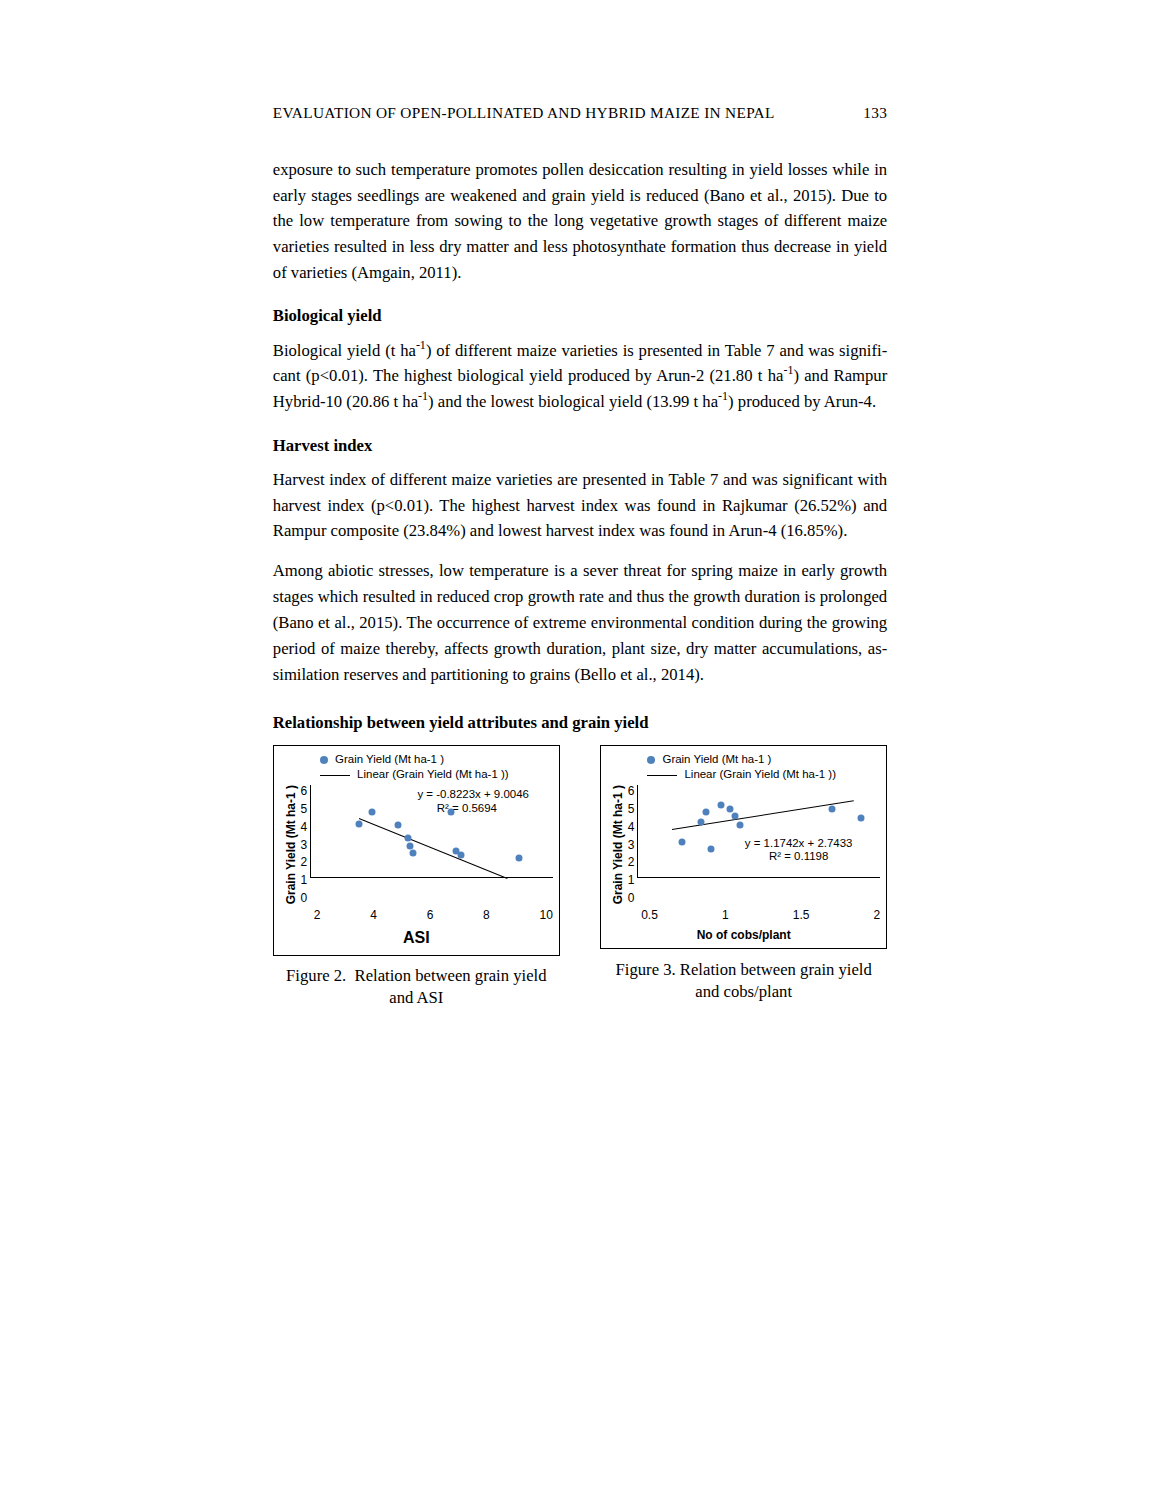Evaluation of open-pollinated and hybrid maize in Nepal 133
exposure to such temperature promotes pollen desiccation resulting in yield losses while in early stages seedlings are weakened and grain yield is reduced (Bano et al., 2015). Due to the low temperature from sowing to the long vegetative growth stages of different maize varieties resulted in less dry matter and less photosynthate formation thus decrease in yield of varieties (Amgain, 2011).
Biological yield
Biological yield (t ha-1) of different maize varieties is presented in Table 7 and was significant (p<0.01). The highest biological yield produced by Arun-2 (21.80 t ha-1) and Rampur Hybrid-10 (20.86 t ha-1) and the lowest biological yield (13.99 t ha-1) produced by Arun-4.
Harvest index
Harvest index of different maize varieties are presented in Table 7 and was significant with harvest index (p<0.01). The highest harvest index was found in Rajkumar (26.52%) and Rampur composite (23.84%) and lowest harvest index was found in Arun-4 (16.85%).
Among abiotic stresses, low temperature is a sever threat for spring maize in early growth stages which resulted in reduced crop growth rate and thus the growth duration is prolonged (Bano et al., 2015). The occurrence of extreme environmental condition during the growing period of maize thereby, affects growth duration, plant size, dry matter accumulations, assimilation reserves and partitioning to grains (Bello et al., 2014).
Relationship between yield attributes and grain yield
Grain Yield (Mt ha-1 )
Linear (Grain Yield (Mt ha-1 ))
Grain Yield (Mt ha-1 )
6543210
y = -0.8223x + 9.0046
R² = 0.5694
246810
ASI
Figure 2. Relation between grain yield and ASI
Grain Yield (Mt ha-1 )
Linear (Grain Yield (Mt ha-1 ))
Grain Yield (Mt ha-1 )
6543210
y = 1.1742x + 2.7433
R² = 0.1198
0.511.52
No of cobs/plant
Figure 3. Relation between grain yield and cobs/plant